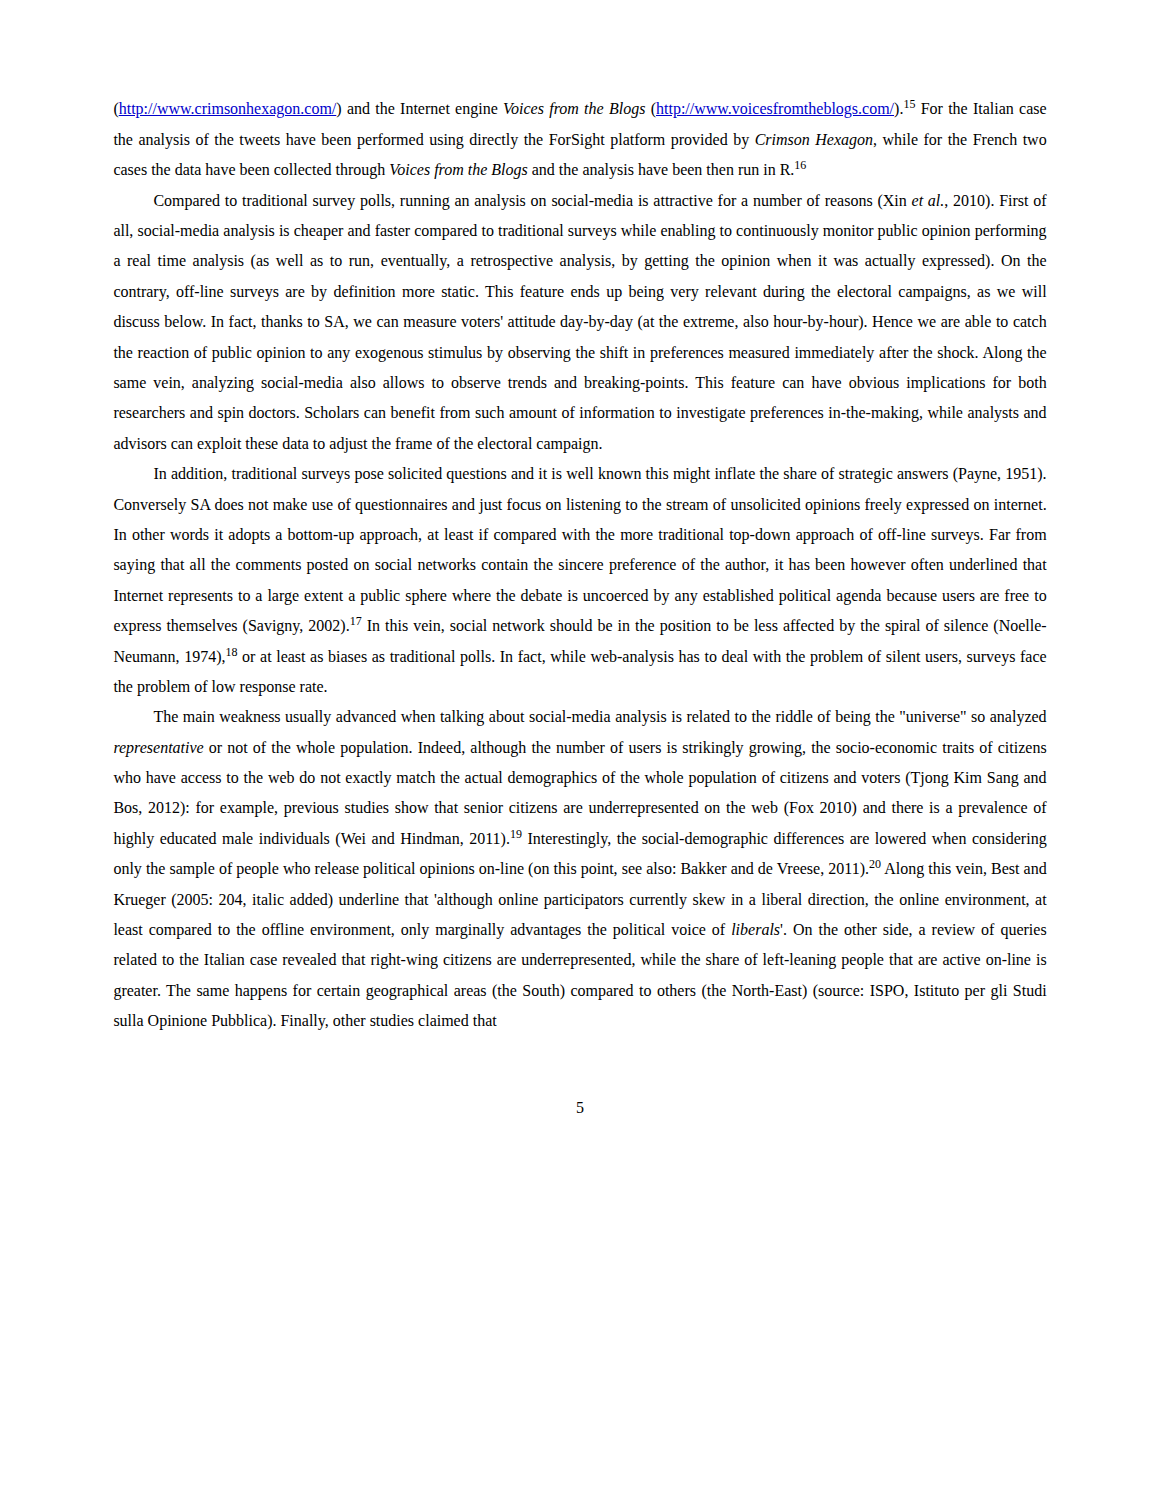(http://www.crimsonhexagon.com/) and the Internet engine Voices from the Blogs (http://www.voicesfromtheblogs.com/).15 For the Italian case the analysis of the tweets have been performed using directly the ForSight platform provided by Crimson Hexagon, while for the French two cases the data have been collected through Voices from the Blogs and the analysis have been then run in R.16
Compared to traditional survey polls, running an analysis on social-media is attractive for a number of reasons (Xin et al., 2010). First of all, social-media analysis is cheaper and faster compared to traditional surveys while enabling to continuously monitor public opinion performing a real time analysis (as well as to run, eventually, a retrospective analysis, by getting the opinion when it was actually expressed). On the contrary, off-line surveys are by definition more static. This feature ends up being very relevant during the electoral campaigns, as we will discuss below. In fact, thanks to SA, we can measure voters' attitude day-by-day (at the extreme, also hour-by-hour). Hence we are able to catch the reaction of public opinion to any exogenous stimulus by observing the shift in preferences measured immediately after the shock. Along the same vein, analyzing social-media also allows to observe trends and breaking-points. This feature can have obvious implications for both researchers and spin doctors. Scholars can benefit from such amount of information to investigate preferences in-the-making, while analysts and advisors can exploit these data to adjust the frame of the electoral campaign.
In addition, traditional surveys pose solicited questions and it is well known this might inflate the share of strategic answers (Payne, 1951). Conversely SA does not make use of questionnaires and just focus on listening to the stream of unsolicited opinions freely expressed on internet. In other words it adopts a bottom-up approach, at least if compared with the more traditional top-down approach of off-line surveys. Far from saying that all the comments posted on social networks contain the sincere preference of the author, it has been however often underlined that Internet represents to a large extent a public sphere where the debate is uncoerced by any established political agenda because users are free to express themselves (Savigny, 2002).17 In this vein, social network should be in the position to be less affected by the spiral of silence (Noelle-Neumann, 1974),18 or at least as biases as traditional polls. In fact, while web-analysis has to deal with the problem of silent users, surveys face the problem of low response rate.
The main weakness usually advanced when talking about social-media analysis is related to the riddle of being the "universe" so analyzed representative or not of the whole population. Indeed, although the number of users is strikingly growing, the socio-economic traits of citizens who have access to the web do not exactly match the actual demographics of the whole population of citizens and voters (Tjong Kim Sang and Bos, 2012): for example, previous studies show that senior citizens are underrepresented on the web (Fox 2010) and there is a prevalence of highly educated male individuals (Wei and Hindman, 2011).19 Interestingly, the social-demographic differences are lowered when considering only the sample of people who release political opinions on-line (on this point, see also: Bakker and de Vreese, 2011).20 Along this vein, Best and Krueger (2005: 204, italic added) underline that 'although online participators currently skew in a liberal direction, the online environment, at least compared to the offline environment, only marginally advantages the political voice of liberals'. On the other side, a review of queries related to the Italian case revealed that right-wing citizens are underrepresented, while the share of left-leaning people that are active on-line is greater. The same happens for certain geographical areas (the South) compared to others (the North-East) (source: ISPO, Istituto per gli Studi sulla Opinione Pubblica). Finally, other studies claimed that
5